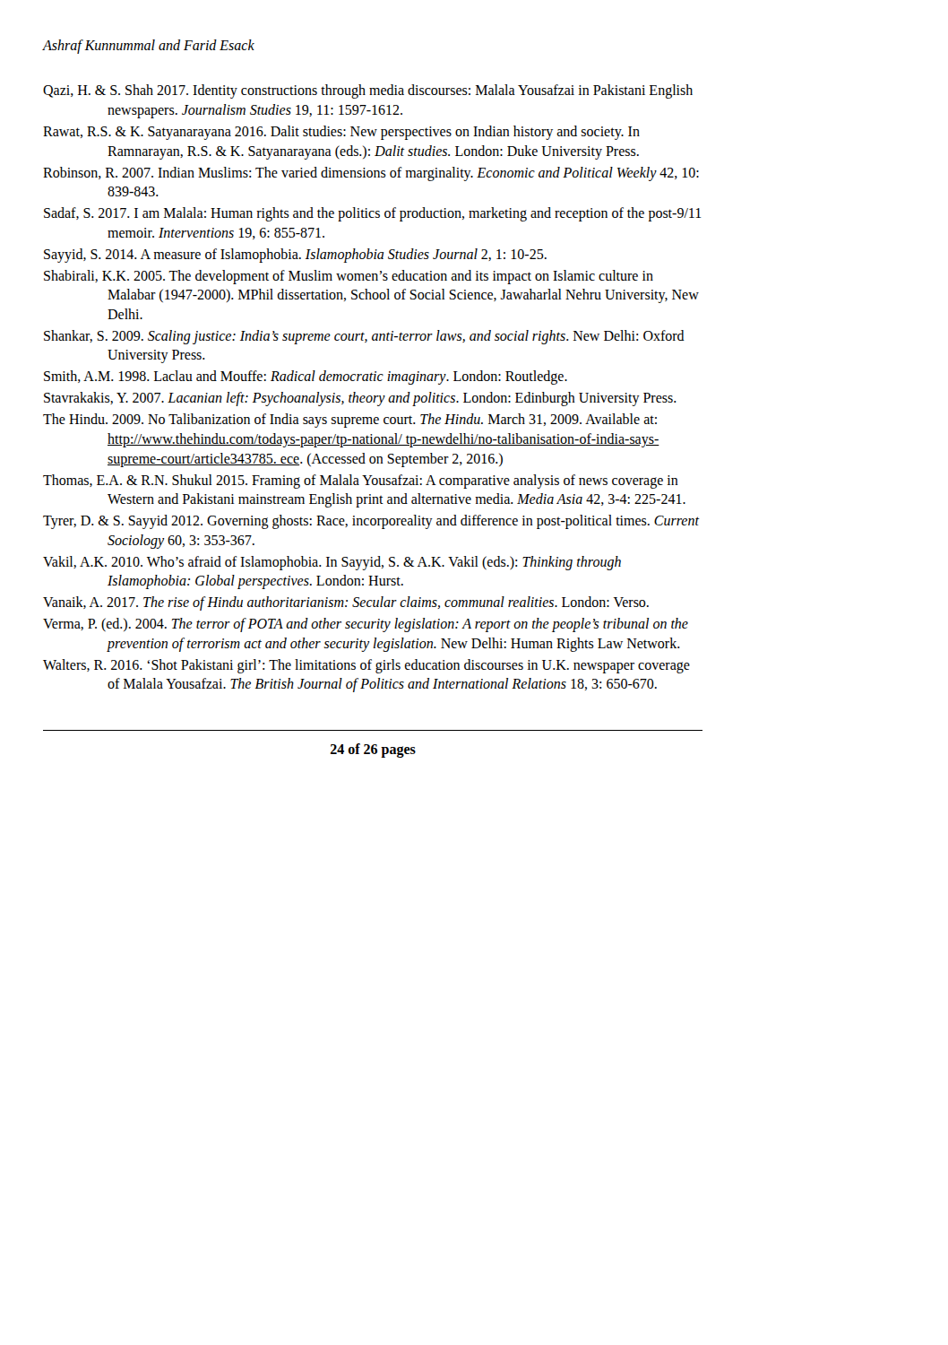Ashraf Kunnummal and Farid Esack
Qazi, H. & S. Shah 2017. Identity constructions through media discourses: Malala Yousafzai in Pakistani English newspapers. Journalism Studies 19, 11: 1597-1612.
Rawat, R.S. & K. Satyanarayana 2016. Dalit studies: New perspectives on Indian history and society. In Ramnarayan, R.S. & K. Satyanarayana (eds.): Dalit studies. London: Duke University Press.
Robinson, R. 2007. Indian Muslims: The varied dimensions of marginality. Economic and Political Weekly 42, 10: 839-843.
Sadaf, S. 2017. I am Malala: Human rights and the politics of production, marketing and reception of the post-9/11 memoir. Interventions 19, 6: 855-871.
Sayyid, S. 2014. A measure of Islamophobia. Islamophobia Studies Journal 2, 1: 10-25.
Shabirali, K.K. 2005. The development of Muslim women’s education and its impact on Islamic culture in Malabar (1947-2000). MPhil dissertation, School of Social Science, Jawaharlal Nehru University, New Delhi.
Shankar, S. 2009. Scaling justice: India’s supreme court, anti-terror laws, and social rights. New Delhi: Oxford University Press.
Smith, A.M. 1998. Laclau and Mouffe: Radical democratic imaginary. London: Routledge.
Stavrakakis, Y. 2007. Lacanian left: Psychoanalysis, theory and politics. London: Edinburgh University Press.
The Hindu. 2009. No Talibanization of India says supreme court. The Hindu. March 31, 2009. Available at: http://www.thehindu.com/todays-paper/tp-national/ tp-newdelhi/no-talibanisation-of-india-says-supreme-court/article343785. ece. (Accessed on September 2, 2016.)
Thomas, E.A. & R.N. Shukul 2015. Framing of Malala Yousafzai: A comparative analysis of news coverage in Western and Pakistani mainstream English print and alternative media. Media Asia 42, 3-4: 225-241.
Tyrer, D. & S. Sayyid 2012. Governing ghosts: Race, incorporeality and difference in post-political times. Current Sociology 60, 3: 353-367.
Vakil, A.K. 2010. Who’s afraid of Islamophobia. In Sayyid, S. & A.K. Vakil (eds.): Thinking through Islamophobia: Global perspectives. London: Hurst.
Vanaik, A. 2017. The rise of Hindu authoritarianism: Secular claims, communal realities. London: Verso.
Verma, P. (ed.). 2004. The terror of POTA and other security legislation: A report on the people’s tribunal on the prevention of terrorism act and other security legislation. New Delhi: Human Rights Law Network.
Walters, R. 2016. ‘Shot Pakistani girl’: The limitations of girls education discourses in U.K. newspaper coverage of Malala Yousafzai. The British Journal of Politics and International Relations 18, 3: 650-670.
24 of 26 pages